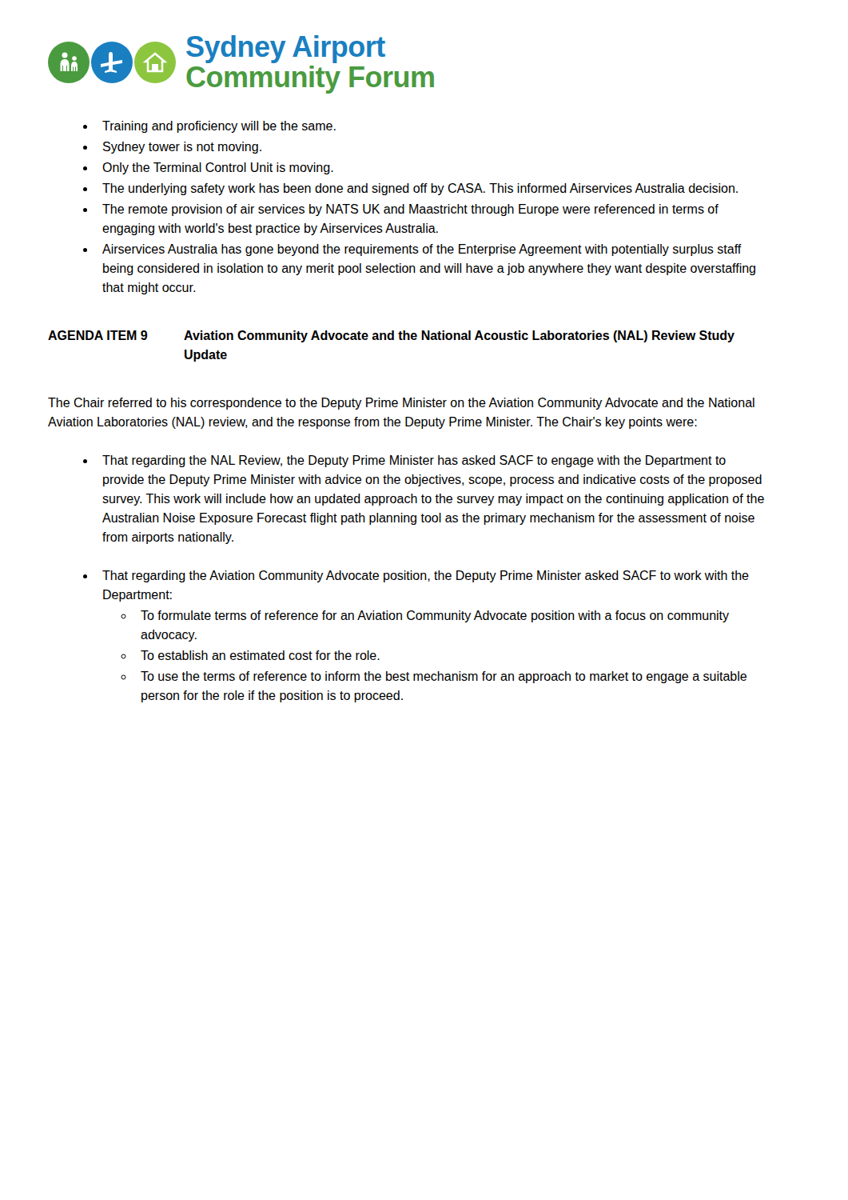Sydney Airport
Community Forum
Training and proficiency will be the same.
Sydney tower is not moving.
Only the Terminal Control Unit is moving.
The underlying safety work has been done and signed off by CASA. This informed Airservices Australia decision.
The remote provision of air services by NATS UK and Maastricht through Europe were referenced in terms of engaging with world's best practice by Airservices Australia.
Airservices Australia has gone beyond the requirements of the Enterprise Agreement with potentially surplus staff being considered in isolation to any merit pool selection and will have a job anywhere they want despite overstaffing that might occur.
AGENDA ITEM 9
Aviation Community Advocate and the National Acoustic Laboratories (NAL) Review Study Update
The Chair referred to his correspondence to the Deputy Prime Minister on the Aviation Community Advocate and the National Aviation Laboratories (NAL) review, and the response from the Deputy Prime Minister. The Chair's key points were:
That regarding the NAL Review, the Deputy Prime Minister has asked SACF to engage with the Department to provide the Deputy Prime Minister with advice on the objectives, scope, process and indicative costs of the proposed survey. This work will include how an updated approach to the survey may impact on the continuing application of the Australian Noise Exposure Forecast flight path planning tool as the primary mechanism for the assessment of noise from airports nationally.
That regarding the Aviation Community Advocate position, the Deputy Prime Minister asked SACF to work with the Department:
To formulate terms of reference for an Aviation Community Advocate position with a focus on community advocacy.
To establish an estimated cost for the role.
To use the terms of reference to inform the best mechanism for an approach to market to engage a suitable person for the role if the position is to proceed.